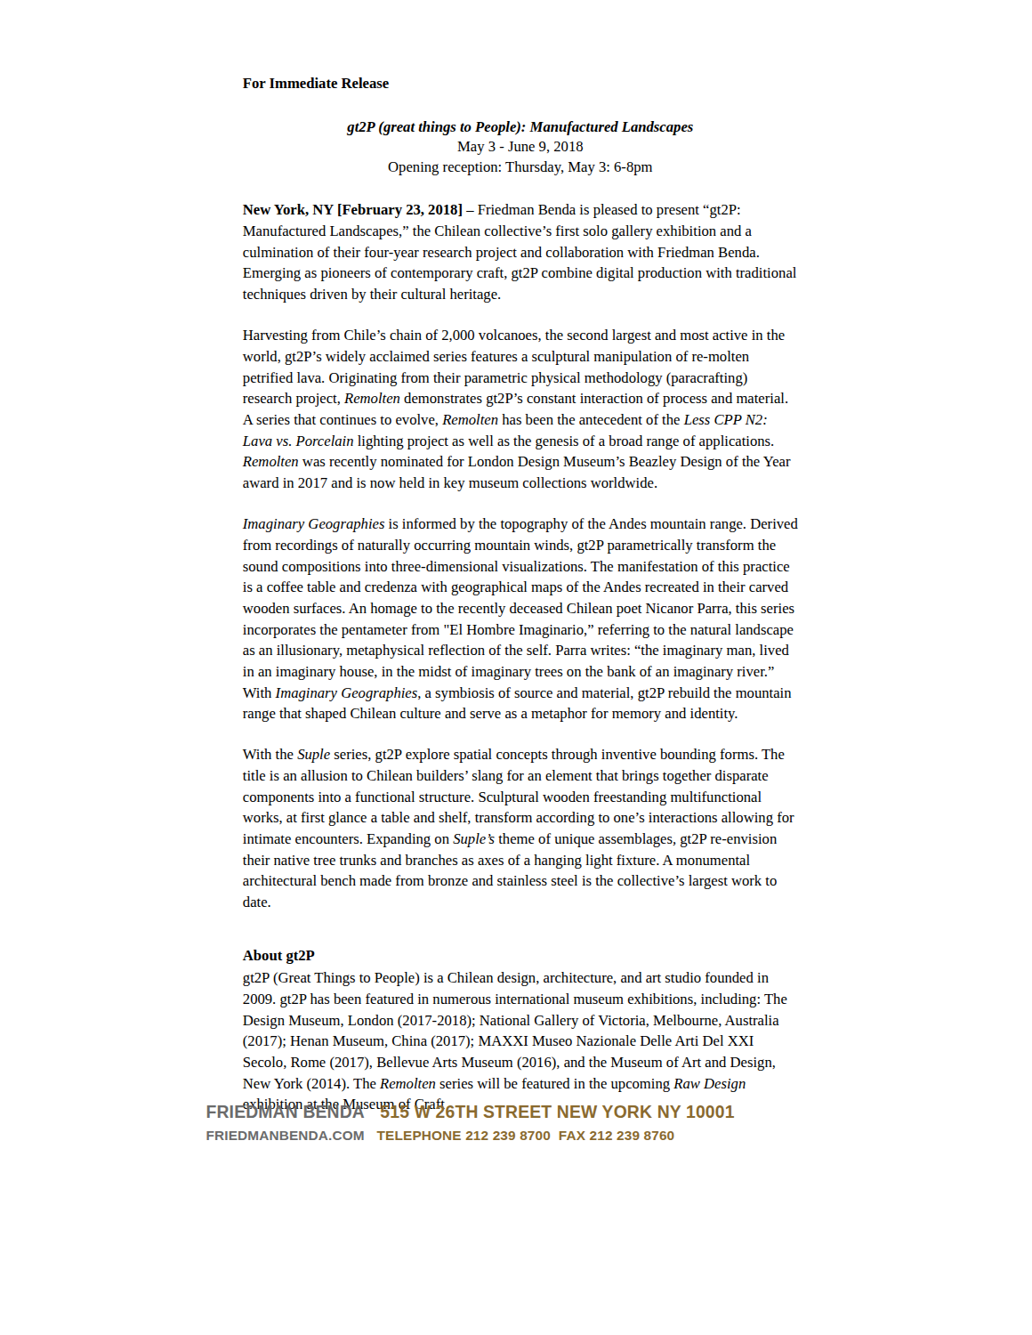For Immediate Release
gt2P (great things to People): Manufactured Landscapes
May 3 - June 9, 2018
Opening reception: Thursday, May 3: 6-8pm
New York, NY [February 23, 2018] – Friedman Benda is pleased to present “gt2P: Manufactured Landscapes,” the Chilean collective’s first solo gallery exhibition and a culmination of their four-year research project and collaboration with Friedman Benda. Emerging as pioneers of contemporary craft, gt2P combine digital production with traditional techniques driven by their cultural heritage.
Harvesting from Chile’s chain of 2,000 volcanoes, the second largest and most active in the world, gt2P’s widely acclaimed series features a sculptural manipulation of re-molten petrified lava. Originating from their parametric physical methodology (paracrafting) research project, Remolten demonstrates gt2P’s constant interaction of process and material. A series that continues to evolve, Remolten has been the antecedent of the Less CPP N2: Lava vs. Porcelain lighting project as well as the genesis of a broad range of applications. Remolten was recently nominated for London Design Museum’s Beazley Design of the Year award in 2017 and is now held in key museum collections worldwide.
Imaginary Geographies is informed by the topography of the Andes mountain range. Derived from recordings of naturally occurring mountain winds, gt2P parametrically transform the sound compositions into three-dimensional visualizations. The manifestation of this practice is a coffee table and credenza with geographical maps of the Andes recreated in their carved wooden surfaces. An homage to the recently deceased Chilean poet Nicanor Parra, this series incorporates the pentameter from "El Hombre Imaginario,” referring to the natural landscape as an illusionary, metaphysical reflection of the self. Parra writes: “the imaginary man, lived in an imaginary house, in the midst of imaginary trees on the bank of an imaginary river.” With Imaginary Geographies, a symbiosis of source and material, gt2P rebuild the mountain range that shaped Chilean culture and serve as a metaphor for memory and identity.
With the Suple series, gt2P explore spatial concepts through inventive bounding forms. The title is an allusion to Chilean builders’ slang for an element that brings together disparate components into a functional structure. Sculptural wooden freestanding multifunctional works, at first glance a table and shelf, transform according to one’s interactions allowing for intimate encounters. Expanding on Suple’s theme of unique assemblages, gt2P re-envision their native tree trunks and branches as axes of a hanging light fixture. A monumental architectural bench made from bronze and stainless steel is the collective’s largest work to date.
About gt2P
gt2P (Great Things to People) is a Chilean design, architecture, and art studio founded in 2009. gt2P has been featured in numerous international museum exhibitions, including: The Design Museum, London (2017-2018); National Gallery of Victoria, Melbourne, Australia (2017); Henan Museum, China (2017); MAXXI Museo Nazionale Delle Arti Del XXI Secolo, Rome (2017), Bellevue Arts Museum (2016), and the Museum of Art and Design, New York (2014). The Remolten series will be featured in the upcoming Raw Design exhibition at the Museum of Craft
FRIEDMAN BENDA 515 W 26TH STREET NEW YORK NY 10001
FRIEDMANBENDA.COM TELEPHONE 212 239 8700 FAX 212 239 8760